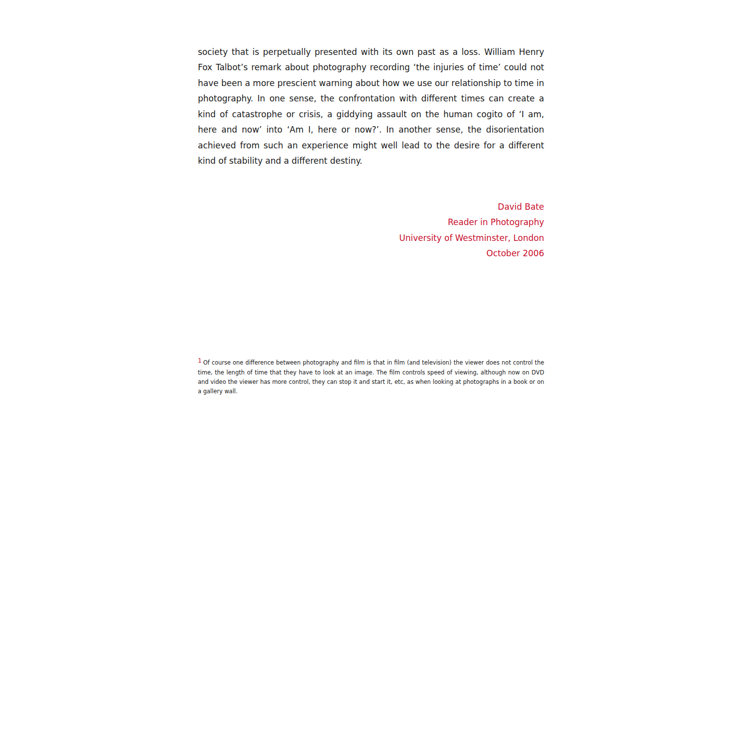society that is perpetually presented with its own past as a loss. William Henry Fox Talbot’s remark about photography recording ‘the injuries of time’ could not have been a more prescient warning about how we use our relationship to time in photography. In one sense, the confrontation with different times can create a kind of catastrophe or crisis, a giddying assault on the human cogito of ‘I am, here and now’ into ‘Am I, here or now?’. In another sense, the disorientation achieved from such an experience might well lead to the desire for a different kind of stability and a different destiny.
David Bate Reader in Photography University of Westminster, London October 2006
1Of course one difference between photography and film is that in film (and television) the viewer does not control the time, the length of time that they have to look at an image. The film controls speed of viewing, although now on DVD and video the viewer has more control, they can stop it and start it, etc, as when looking at photographs in a book or on a gallery wall.